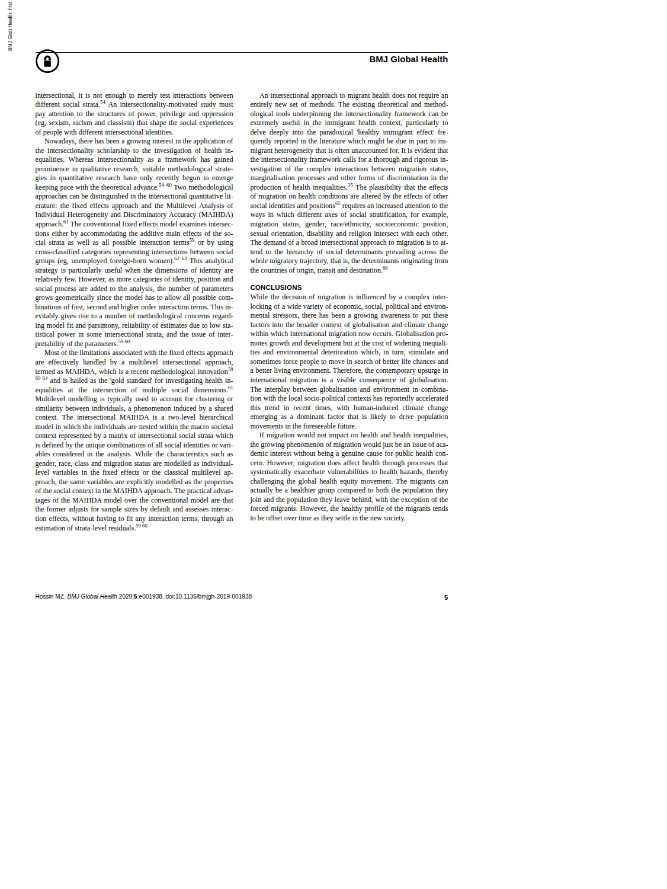BMJ Glob Health: first published as 10.1136/bmjgh-2019-001938 on 2 March 2020. Downloaded from http://gh.bmj.com/ on June 26, 2022 by guest. Protected by copyright.
BMJ Global Health
intersectional, it is not enough to merely test interactions between different social strata.54 An intersectionality-motivated study must pay attention to the structures of power, privilege and oppression (eg, sexism, racism and classism) that shape the social experiences of people with different intersectional identities.
Nowadays, there has been a growing interest in the application of the intersectionality scholarship to the investigation of health inequalities. Whereas intersectionality as a framework has gained prominence in qualitative research, suitable methodological strategies in quantitative research have only recently begun to emerge keeping pace with the theoretical advance.54–60 Two methodological approaches can be distinguished in the intersectional quantitative literature: the fixed effects approach and the Multilevel Analysis of Individual Heterogeneity and Discriminatory Accuracy (MAIHDA) approach.61 The conventional fixed effects model examines intersections either by accommodating the additive main effects of the social strata as well as all possible interaction terms59 or by using cross-classified categories representing intersections between social groups (eg, unemployed foreign-born women).62 63 This analytical strategy is particularly useful when the dimensions of identity are relatively few. However, as more categories of identity, position and social process are added to the analysis, the number of parameters grows geometrically since the model has to allow all possible combinations of first, second and higher order interaction terms. This inevitably gives rise to a number of methodological concerns regarding model fit and parsimony, reliability of estimates due to low statistical power in some intersectional strata, and the issue of interpretability of the parameters.59 60
Most of the limitations associated with the fixed effects approach are effectively handled by a multilevel intersectional approach, termed as MAIHDA, which is a recent methodological innovation59 60 64 and is hailed as the 'gold standard' for investigating health inequalities at the intersection of multiple social dimensions.61 Multilevel modelling is typically used to account for clustering or similarity between individuals, a phenomenon induced by a shared context. The intersectional MAIHDA is a two-level hierarchical model in which the individuals are nested within the macro societal context represented by a matrix of intersectional social strata which is defined by the unique combinations of all social identities or variables considered in the analysis. While the characteristics such as gender, race, class and migration status are modelled as individual-level variables in the fixed effects or the classical multilevel approach, the same variables are explicitly modelled as the properties of the social context in the MAIHDA approach. The practical advantages of the MAIHDA model over the conventional model are that the former adjusts for sample sizes by default and assesses interaction effects, without having to fit any interaction terms, through an estimation of strata-level residuals.59 60
An intersectional approach to migrant health does not require an entirely new set of methods. The existing theoretical and methodological tools underpinning the intersectionality framework can be extremely useful in the immigrant health context, particularly to delve deeply into the paradoxical 'healthy immigrant effect' frequently reported in the literature which might be due in part to immigrant heterogeneity that is often unaccounted for. It is evident that the intersectionality framework calls for a thorough and rigorous investigation of the complex interactions between migration status, marginalisation processes and other forms of discrimination in the production of health inequalities.35 The plausibility that the effects of migration on health conditions are altered by the effects of other social identities and positions65 requires an increased attention to the ways in which different axes of social stratification, for example, migration status, gender, race/ethnicity, socioeconomic position, sexual orientation, disability and religion intersect with each other. The demand of a broad intersectional approach to migration is to attend to the hierarchy of social determinants prevailing across the whole migratory trajectory, that is, the determinants originating from the countries of origin, transit and destination.66
Conclusions
While the decision of migration is influenced by a complex interlocking of a wide variety of economic, social, political and environmental stressors, there has been a growing awareness to put these factors into the broader context of globalisation and climate change within which international migration now occurs. Globalisation promotes growth and development but at the cost of widening inequalities and environmental deterioration which, in turn, stimulate and sometimes force people to move in search of better life chances and a better living environment. Therefore, the contemporary upsurge in international migration is a visible consequence of globalisation. The interplay between globalisation and environment in combination with the local socio-political contexts has reportedly accelerated this trend in recent times, with human-induced climate change emerging as a dominant factor that is likely to drive population movements in the foreseeable future.
If migration would not impact on health and health inequalities, the growing phenomenon of migration would just be an issue of academic interest without being a genuine cause for public health concern. However, migration does affect health through processes that systematically exacerbate vulnerabilities to health hazards, thereby challenging the global health equity movement. The migrants can actually be a healthier group compared to both the population they join and the population they leave behind, with the exception of the forced migrants. However, the healthy profile of the migrants tends to be offset over time as they settle in the new society.
Hossin MZ. BMJ Global Health 2020;5:e001938. doi:10.1136/bmjgh-2019-001938
5